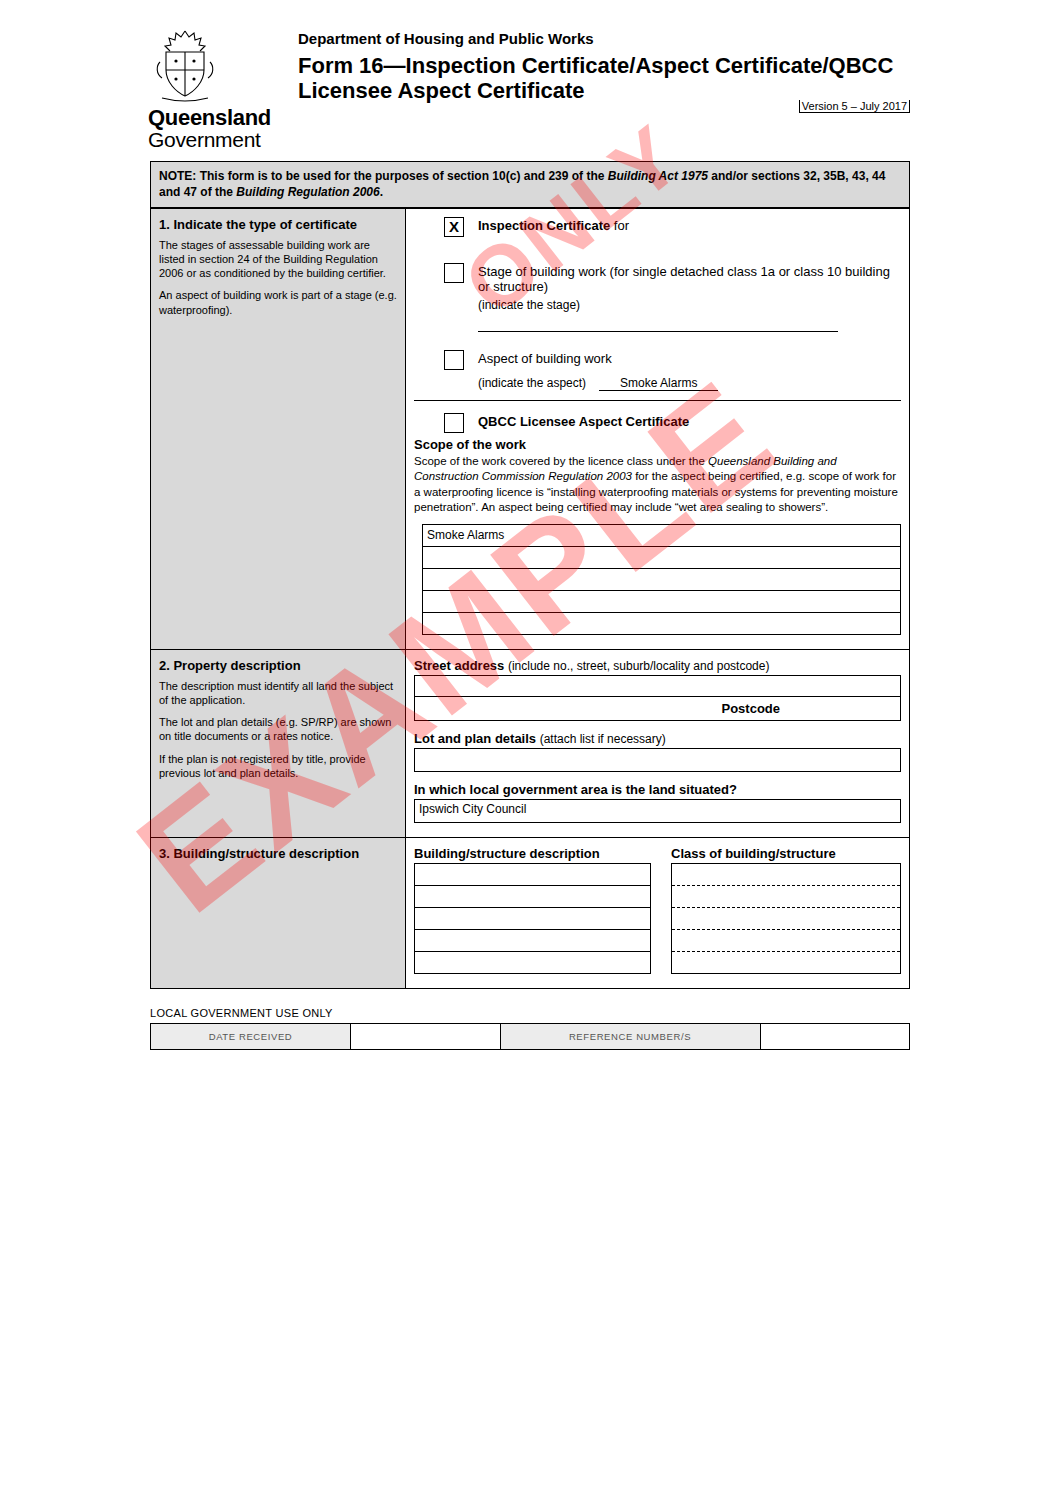ONLY EXAMPLE
Queensland Government
Department of Housing and Public Works
Form 16—Inspection Certificate/Aspect Certificate/QBCC Licensee Aspect Certificate
Version 5 – July 2017
NOTE: This form is to be used for the purposes of section 10(c) and 239 of the Building Act 1975 and/or sections 32, 35B, 43, 44 and 47 of the Building Regulation 2006.
| 1. Indicate the type of certificate The stages of assessable building work are listed in section 24 of the Building Regulation 2006 or as conditioned by the building certifier. An aspect of building work is part of a stage (e.g. waterproofing). | X Inspection Certificate for Stage of building work (for single detached class 1a or class 10 building or structure) (indicate the stage) Aspect of building work (indicate the aspect) Smoke Alarms QBCC Licensee Aspect Certificate Scope of the work Scope of the work covered by the licence class under the Queensland Building and Construction Commission Regulation 2003 for the aspect being certified, e.g. scope of work for a waterproofing licence is “installing waterproofing materials or systems for preventing moisture penetration”. An aspect being certified may include “wet area sealing to showers”. / Smoke Alarms / |
| 2. Property description The description must identify all land the subject of the application. The lot and plan details (e.g. SP/RP) are shown on title documents or a rates notice. If the plan is not registered by title, provide previous lot and plan details. | Street address (include no., street, suburb/locality and postcode) Postcode Lot and plan details (attach list if necessary) In which local government area is the land situated? Ipswich City Council |
| 3. Building/structure description | Building/structure description Class of building/structure |
LOCAL GOVERNMENT USE ONLY
| DATE RECEIVED | | REFERENCE NUMBER/S | |